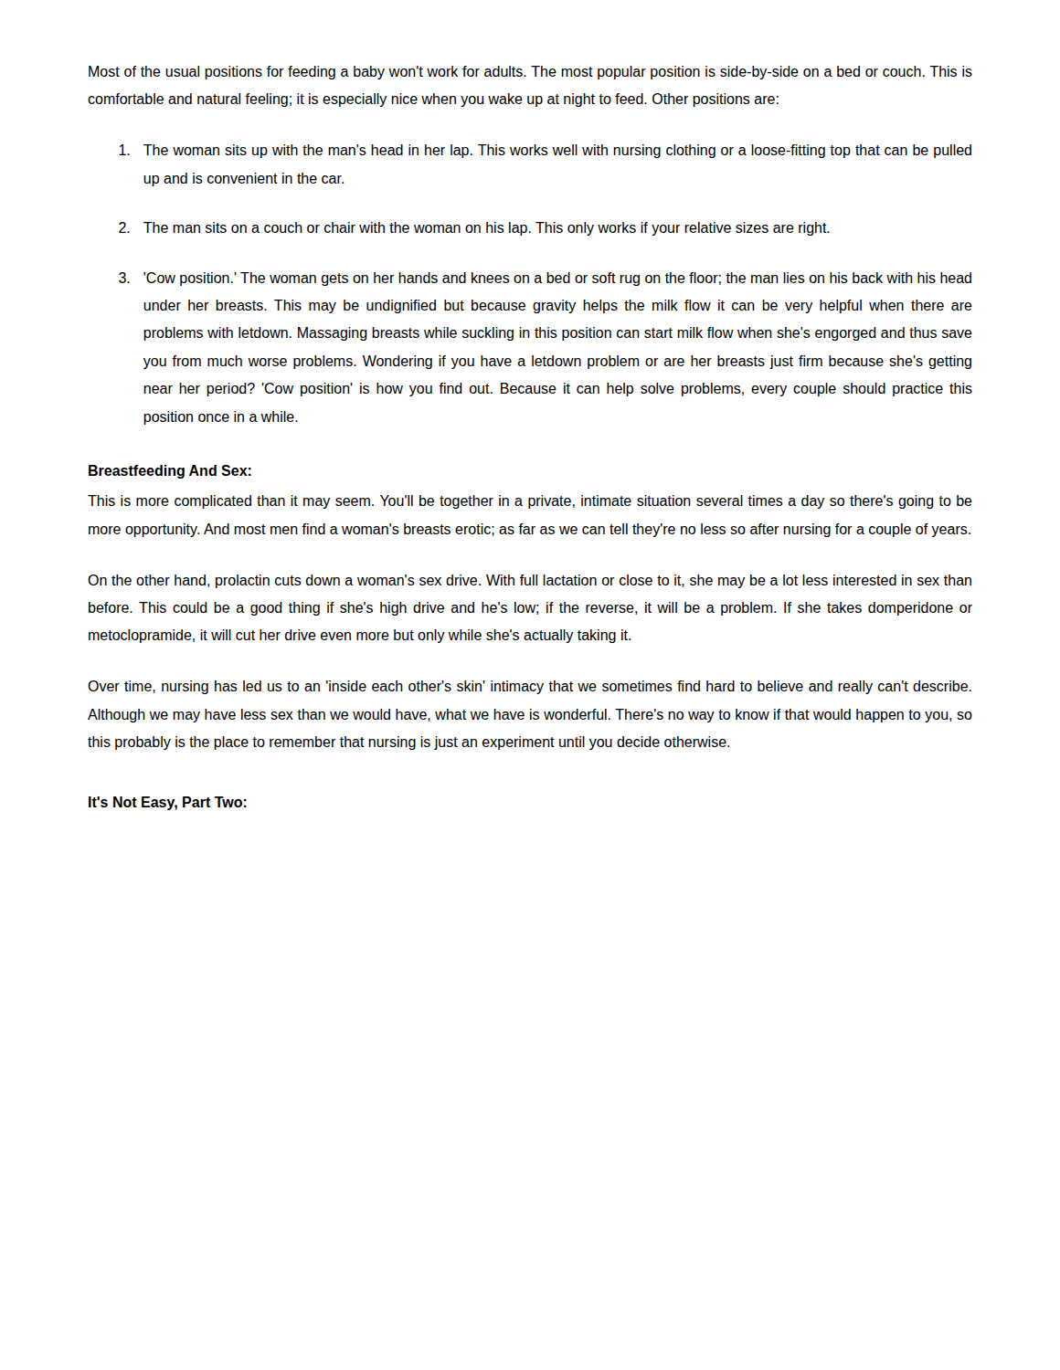Most of the usual positions for feeding a baby won't work for adults. The most popular position is side-by-side on a bed or couch. This is comfortable and natural feeling; it is especially nice when you wake up at night to feed. Other positions are:
The woman sits up with the man's head in her lap. This works well with nursing clothing or a loose-fitting top that can be pulled up and is convenient in the car.
The man sits on a couch or chair with the woman on his lap. This only works if your relative sizes are right.
'Cow position.' The woman gets on her hands and knees on a bed or soft rug on the floor; the man lies on his back with his head under her breasts. This may be undignified but because gravity helps the milk flow it can be very helpful when there are problems with letdown. Massaging breasts while suckling in this position can start milk flow when she's engorged and thus save you from much worse problems. Wondering if you have a letdown problem or are her breasts just firm because she's getting near her period? 'Cow position' is how you find out. Because it can help solve problems, every couple should practice this position once in a while.
Breastfeeding And Sex:
This is more complicated than it may seem. You'll be together in a private, intimate situation several times a day so there's going to be more opportunity. And most men find a woman's breasts erotic; as far as we can tell they're no less so after nursing for a couple of years.
On the other hand, prolactin cuts down a woman's sex drive. With full lactation or close to it, she may be a lot less interested in sex than before. This could be a good thing if she's high drive and he's low; if the reverse, it will be a problem. If she takes domperidone or metoclopramide, it will cut her drive even more but only while she's actually taking it.
Over time, nursing has led us to an 'inside each other's skin' intimacy that we sometimes find hard to believe and really can't describe. Although we may have less sex than we would have, what we have is wonderful. There's no way to know if that would happen to you, so this probably is the place to remember that nursing is just an experiment until you decide otherwise.
It's Not Easy, Part Two: